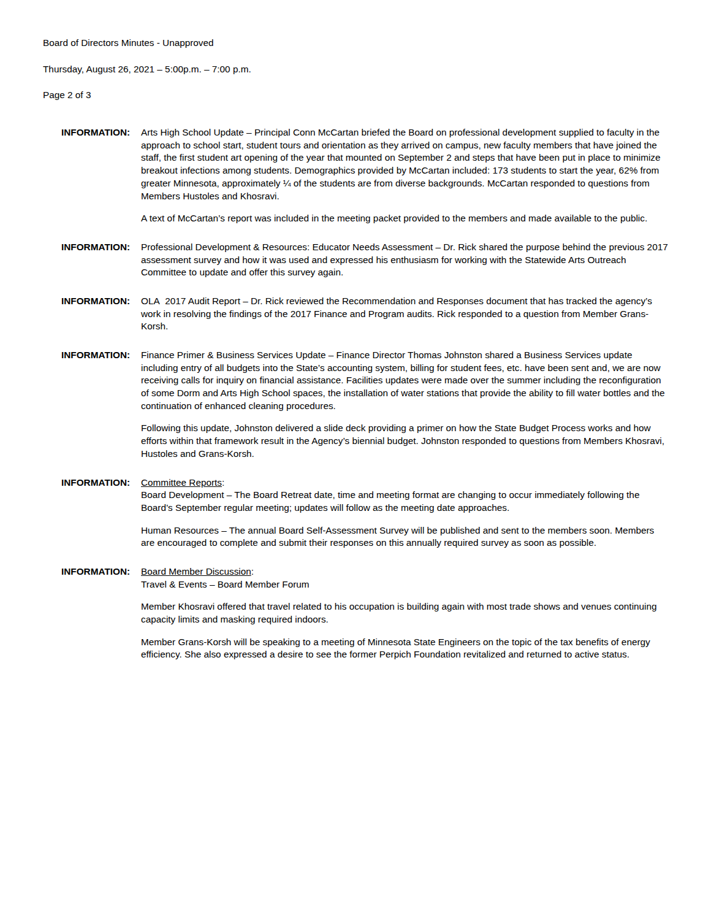Board of Directors Minutes - Unapproved
Thursday, August 26, 2021 – 5:00p.m. – 7:00 p.m.
Page 2 of 3
INFORMATION:
Arts High School Update – Principal Conn McCartan briefed the Board on professional development supplied to faculty in the approach to school start, student tours and orientation as they arrived on campus, new faculty members that have joined the staff, the first student art opening of the year that mounted on September 2 and steps that have been put in place to minimize breakout infections among students. Demographics provided by McCartan included: 173 students to start the year, 62% from greater Minnesota, approximately ¼ of the students are from diverse backgrounds. McCartan responded to questions from Members Hustoles and Khosravi.
A text of McCartan’s report was included in the meeting packet provided to the members and made available to the public.
INFORMATION:
Professional Development & Resources: Educator Needs Assessment – Dr. Rick shared the purpose behind the previous 2017 assessment survey and how it was used and expressed his enthusiasm for working with the Statewide Arts Outreach Committee to update and offer this survey again.
INFORMATION:
OLA 2017 Audit Report – Dr. Rick reviewed the Recommendation and Responses document that has tracked the agency’s work in resolving the findings of the 2017 Finance and Program audits. Rick responded to a question from Member Grans-Korsh.
INFORMATION:
Finance Primer & Business Services Update – Finance Director Thomas Johnston shared a Business Services update including entry of all budgets into the State’s accounting system, billing for student fees, etc. have been sent and, we are now receiving calls for inquiry on financial assistance. Facilities updates were made over the summer including the reconfiguration of some Dorm and Arts High School spaces, the installation of water stations that provide the ability to fill water bottles and the continuation of enhanced cleaning procedures.
Following this update, Johnston delivered a slide deck providing a primer on how the State Budget Process works and how efforts within that framework result in the Agency’s biennial budget. Johnston responded to questions from Members Khosravi, Hustoles and Grans-Korsh.
INFORMATION:
Committee Reports:
Board Development – The Board Retreat date, time and meeting format are changing to occur immediately following the Board’s September regular meeting; updates will follow as the meeting date approaches.
Human Resources – The annual Board Self-Assessment Survey will be published and sent to the members soon. Members are encouraged to complete and submit their responses on this annually required survey as soon as possible.
INFORMATION:
Board Member Discussion:
Travel & Events – Board Member Forum
Member Khosravi offered that travel related to his occupation is building again with most trade shows and venues continuing capacity limits and masking required indoors.
Member Grans-Korsh will be speaking to a meeting of Minnesota State Engineers on the topic of the tax benefits of energy efficiency. She also expressed a desire to see the former Perpich Foundation revitalized and returned to active status.